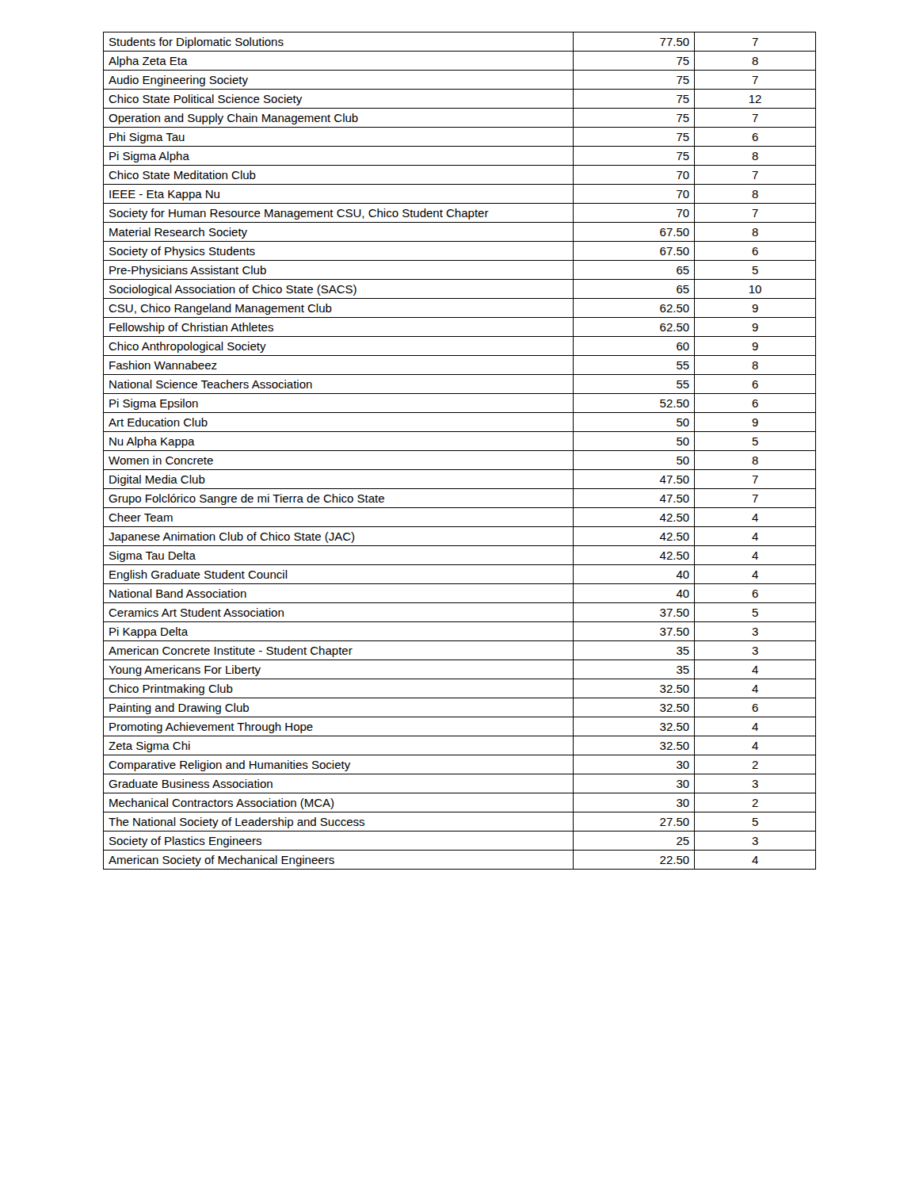| Students for Diplomatic Solutions | 77.50 | 7 |
| Alpha Zeta Eta | 75 | 8 |
| Audio Engineering Society | 75 | 7 |
| Chico State Political Science Society | 75 | 12 |
| Operation and Supply Chain Management Club | 75 | 7 |
| Phi Sigma Tau | 75 | 6 |
| Pi Sigma Alpha | 75 | 8 |
| Chico State Meditation Club | 70 | 7 |
| IEEE - Eta Kappa Nu | 70 | 8 |
| Society for Human Resource Management CSU, Chico Student Chapter | 70 | 7 |
| Material Research Society | 67.50 | 8 |
| Society of Physics Students | 67.50 | 6 |
| Pre-Physicians Assistant Club | 65 | 5 |
| Sociological Association of Chico State (SACS) | 65 | 10 |
| CSU, Chico Rangeland Management Club | 62.50 | 9 |
| Fellowship of Christian Athletes | 62.50 | 9 |
| Chico Anthropological Society | 60 | 9 |
| Fashion Wannabeez | 55 | 8 |
| National Science Teachers Association | 55 | 6 |
| Pi Sigma Epsilon | 52.50 | 6 |
| Art Education Club | 50 | 9 |
| Nu Alpha Kappa | 50 | 5 |
| Women in Concrete | 50 | 8 |
| Digital Media Club | 47.50 | 7 |
| Grupo Folclórico Sangre de mi Tierra de Chico State | 47.50 | 7 |
| Cheer Team | 42.50 | 4 |
| Japanese Animation Club of Chico State (JAC) | 42.50 | 4 |
| Sigma Tau Delta | 42.50 | 4 |
| English Graduate Student Council | 40 | 4 |
| National Band Association | 40 | 6 |
| Ceramics Art Student Association | 37.50 | 5 |
| Pi Kappa Delta | 37.50 | 3 |
| American Concrete Institute - Student Chapter | 35 | 3 |
| Young Americans For Liberty | 35 | 4 |
| Chico Printmaking Club | 32.50 | 4 |
| Painting and Drawing Club | 32.50 | 6 |
| Promoting Achievement Through Hope | 32.50 | 4 |
| Zeta Sigma Chi | 32.50 | 4 |
| Comparative Religion and Humanities Society | 30 | 2 |
| Graduate Business Association | 30 | 3 |
| Mechanical Contractors Association (MCA) | 30 | 2 |
| The National Society of Leadership and Success | 27.50 | 5 |
| Society of Plastics Engineers | 25 | 3 |
| American Society of Mechanical Engineers | 22.50 | 4 |